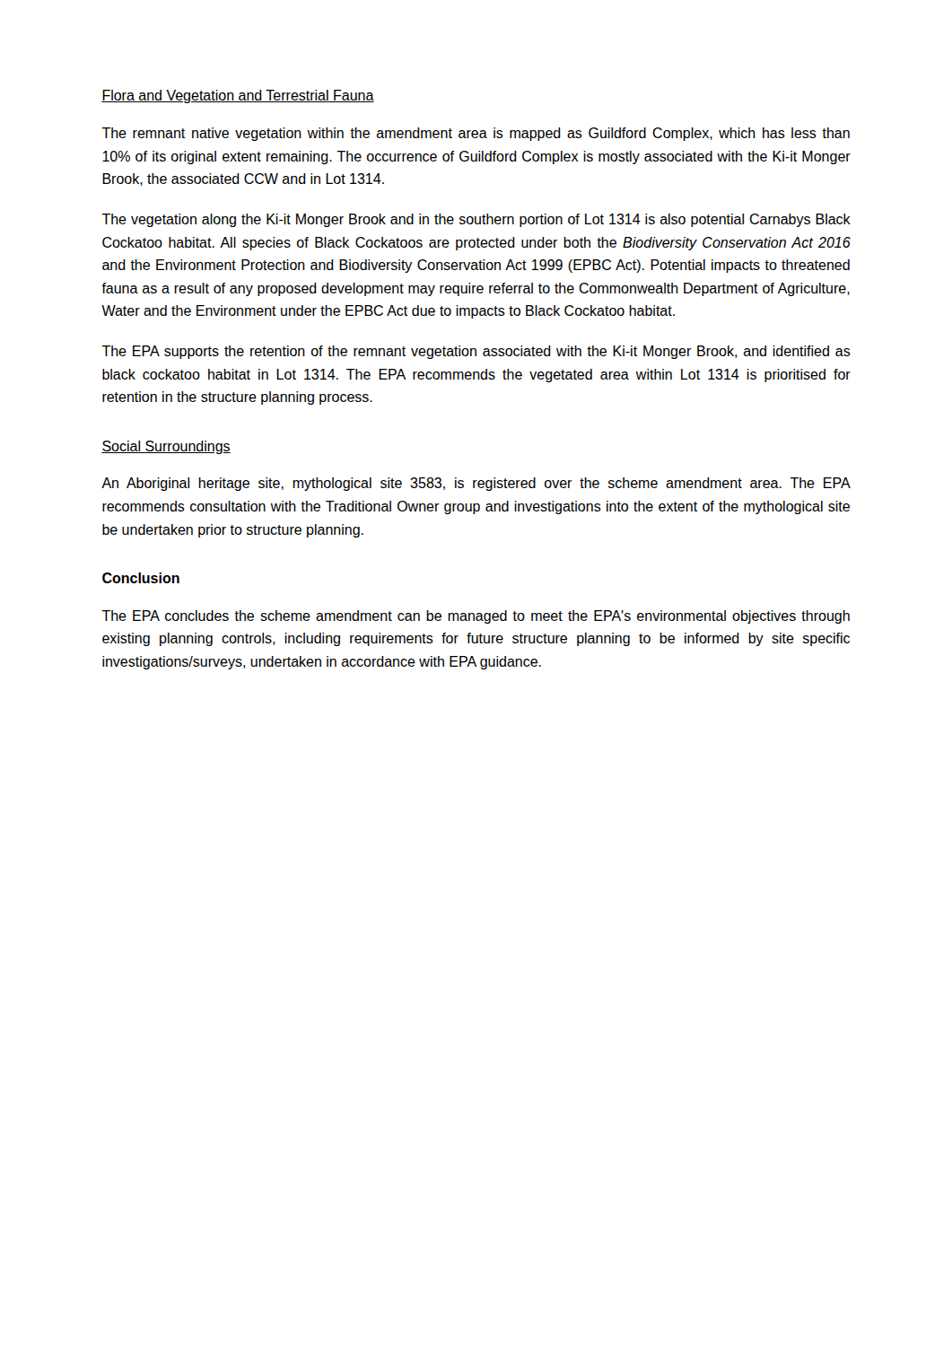Flora and Vegetation and Terrestrial Fauna
The remnant native vegetation within the amendment area is mapped as Guildford Complex, which has less than 10% of its original extent remaining. The occurrence of Guildford Complex is mostly associated with the Ki-it Monger Brook, the associated CCW and in Lot 1314.
The vegetation along the Ki-it Monger Brook and in the southern portion of Lot 1314 is also potential Carnabys Black Cockatoo habitat. All species of Black Cockatoos are protected under both the Biodiversity Conservation Act 2016 and the Environment Protection and Biodiversity Conservation Act 1999 (EPBC Act). Potential impacts to threatened fauna as a result of any proposed development may require referral to the Commonwealth Department of Agriculture, Water and the Environment under the EPBC Act due to impacts to Black Cockatoo habitat.
The EPA supports the retention of the remnant vegetation associated with the Ki-it Monger Brook, and identified as black cockatoo habitat in Lot 1314. The EPA recommends the vegetated area within Lot 1314 is prioritised for retention in the structure planning process.
Social Surroundings
An Aboriginal heritage site, mythological site 3583, is registered over the scheme amendment area. The EPA recommends consultation with the Traditional Owner group and investigations into the extent of the mythological site be undertaken prior to structure planning.
Conclusion
The EPA concludes the scheme amendment can be managed to meet the EPA's environmental objectives through existing planning controls, including requirements for future structure planning to be informed by site specific investigations/surveys, undertaken in accordance with EPA guidance.